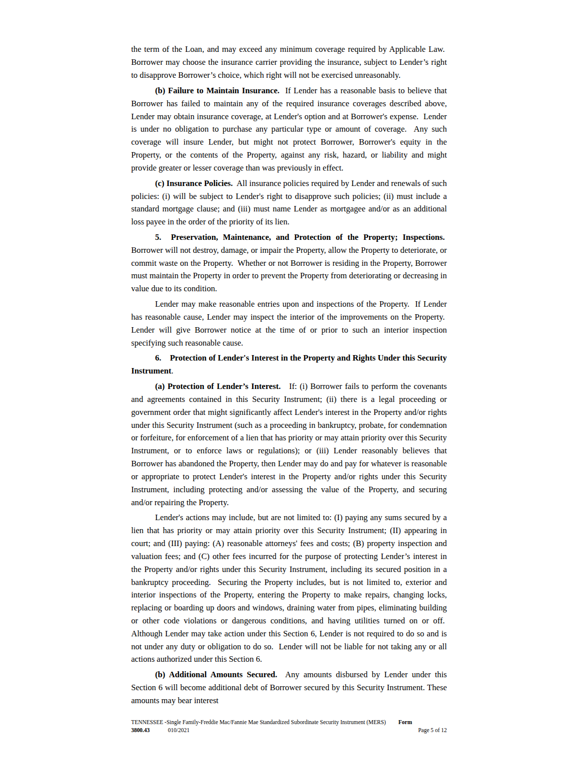the term of the Loan, and may exceed any minimum coverage required by Applicable Law. Borrower may choose the insurance carrier providing the insurance, subject to Lender’s right to disapprove Borrower’s choice, which right will not be exercised unreasonably.
(b) Failure to Maintain Insurance. If Lender has a reasonable basis to believe that Borrower has failed to maintain any of the required insurance coverages described above, Lender may obtain insurance coverage, at Lender's option and at Borrower's expense. Lender is under no obligation to purchase any particular type or amount of coverage. Any such coverage will insure Lender, but might not protect Borrower, Borrower's equity in the Property, or the contents of the Property, against any risk, hazard, or liability and might provide greater or lesser coverage than was previously in effect.
(c) Insurance Policies. All insurance policies required by Lender and renewals of such policies: (i) will be subject to Lender's right to disapprove such policies; (ii) must include a standard mortgage clause; and (iii) must name Lender as mortgagee and/or as an additional loss payee in the order of the priority of its lien.
5. Preservation, Maintenance, and Protection of the Property; Inspections. Borrower will not destroy, damage, or impair the Property, allow the Property to deteriorate, or commit waste on the Property. Whether or not Borrower is residing in the Property, Borrower must maintain the Property in order to prevent the Property from deteriorating or decreasing in value due to its condition.
Lender may make reasonable entries upon and inspections of the Property. If Lender has reasonable cause, Lender may inspect the interior of the improvements on the Property. Lender will give Borrower notice at the time of or prior to such an interior inspection specifying such reasonable cause.
6. Protection of Lender's Interest in the Property and Rights Under this Security Instrument.
(a) Protection of Lender’s Interest. If: (i) Borrower fails to perform the covenants and agreements contained in this Security Instrument; (ii) there is a legal proceeding or government order that might significantly affect Lender's interest in the Property and/or rights under this Security Instrument (such as a proceeding in bankruptcy, probate, for condemnation or forfeiture, for enforcement of a lien that has priority or may attain priority over this Security Instrument, or to enforce laws or regulations); or (iii) Lender reasonably believes that Borrower has abandoned the Property, then Lender may do and pay for whatever is reasonable or appropriate to protect Lender's interest in the Property and/or rights under this Security Instrument, including protecting and/or assessing the value of the Property, and securing and/or repairing the Property.
Lender's actions may include, but are not limited to: (I) paying any sums secured by a lien that has priority or may attain priority over this Security Instrument; (II) appearing in court; and (III) paying: (A) reasonable attorneys' fees and costs; (B) property inspection and valuation fees; and (C) other fees incurred for the purpose of protecting Lender’s interest in the Property and/or rights under this Security Instrument, including its secured position in a bankruptcy proceeding. Securing the Property includes, but is not limited to, exterior and interior inspections of the Property, entering the Property to make repairs, changing locks, replacing or boarding up doors and windows, draining water from pipes, eliminating building or other code violations or dangerous conditions, and having utilities turned on or off. Although Lender may take action under this Section 6, Lender is not required to do so and is not under any duty or obligation to do so. Lender will not be liable for not taking any or all actions authorized under this Section 6.
(b) Additional Amounts Secured. Any amounts disbursed by Lender under this Section 6 will become additional debt of Borrower secured by this Security Instrument. These amounts may bear interest
TENNESSEE -Single Family-Freddie Mac/Fannie Mae Standardized Subordinate Security Instrument (MERS) Form 3800.43010/2021 Page 5 of 12